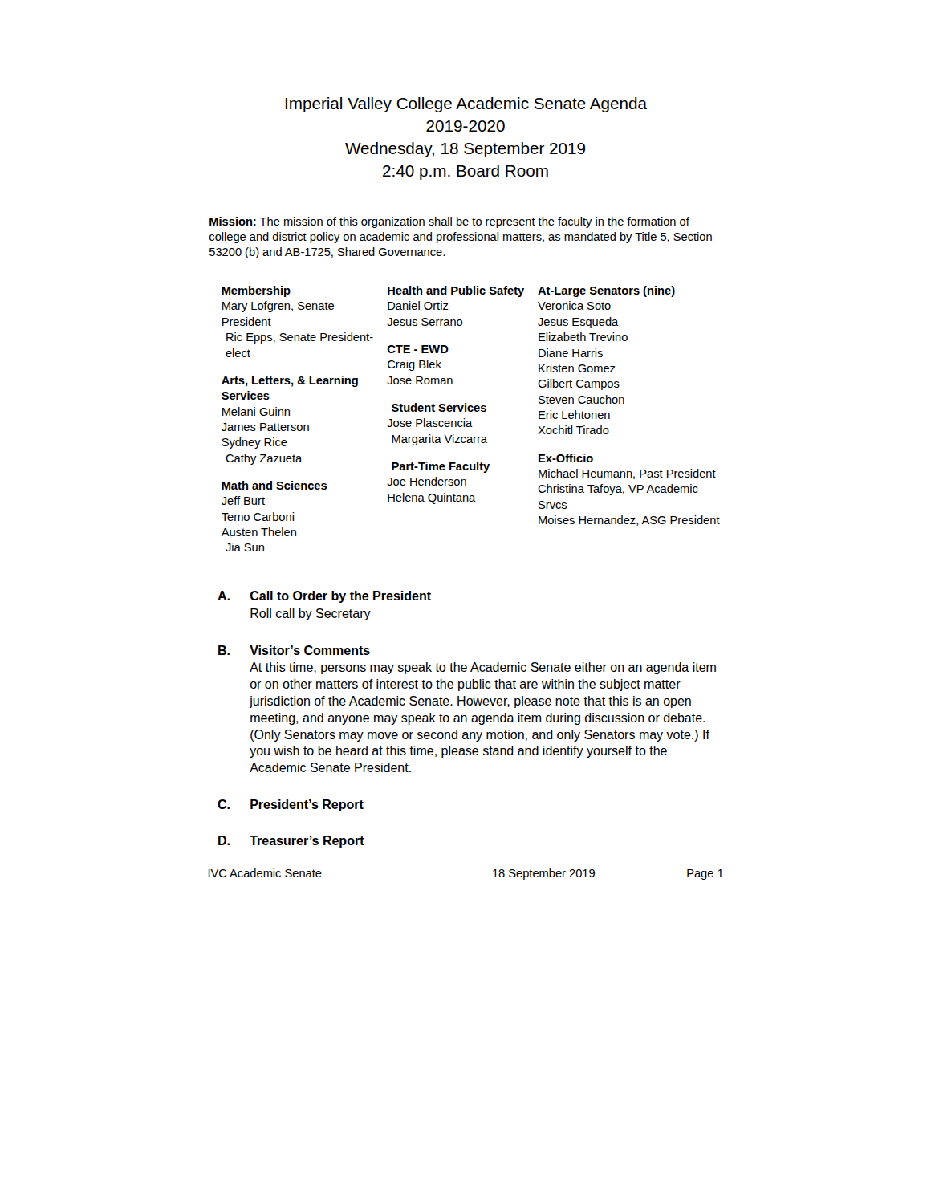Imperial Valley College Academic Senate Agenda 2019-2020 Wednesday, 18 September 2019 2:40 p.m. Board Room
Mission: The mission of this organization shall be to represent the faculty in the formation of college and district policy on academic and professional matters, as mandated by Title 5, Section 53200 (b) and AB-1725, Shared Governance.
| Membership Mary Lofgren, Senate President Ric Epps, Senate President-elect Arts, Letters, & Learning Services Melani Guinn James Patterson Sydney Rice Cathy Zazueta Math and Sciences Jeff Burt Temo Carboni Austen Thelen Jia Sun | Health and Public Safety Daniel Ortiz Jesus Serrano CTE - EWD Craig Blek Jose Roman Student Services Jose Plascencia Margarita Vizcarra Part-Time Faculty Joe Henderson Helena Quintana | At-Large Senators (nine) Veronica Soto Jesus Esqueda Elizabeth Trevino Diane Harris Kristen Gomez Gilbert Campos Steven Cauchon Eric Lehtonen Xochitl Tirado Ex-Officio Michael Heumann, Past President Christina Tafoya, VP Academic Srvcs Moises Hernandez, ASG President |
A. Call to Order by the President
Roll call by Secretary
B. Visitor’s Comments
At this time, persons may speak to the Academic Senate either on an agenda item or on other matters of interest to the public that are within the subject matter jurisdiction of the Academic Senate. However, please note that this is an open meeting, and anyone may speak to an agenda item during discussion or debate. (Only Senators may move or second any motion, and only Senators may vote.) If you wish to be heard at this time, please stand and identify yourself to the Academic Senate President.
C. President’s Report
D. Treasurer’s Report
| IVC Academic Senate | 18 September 2019 | Page 1 |